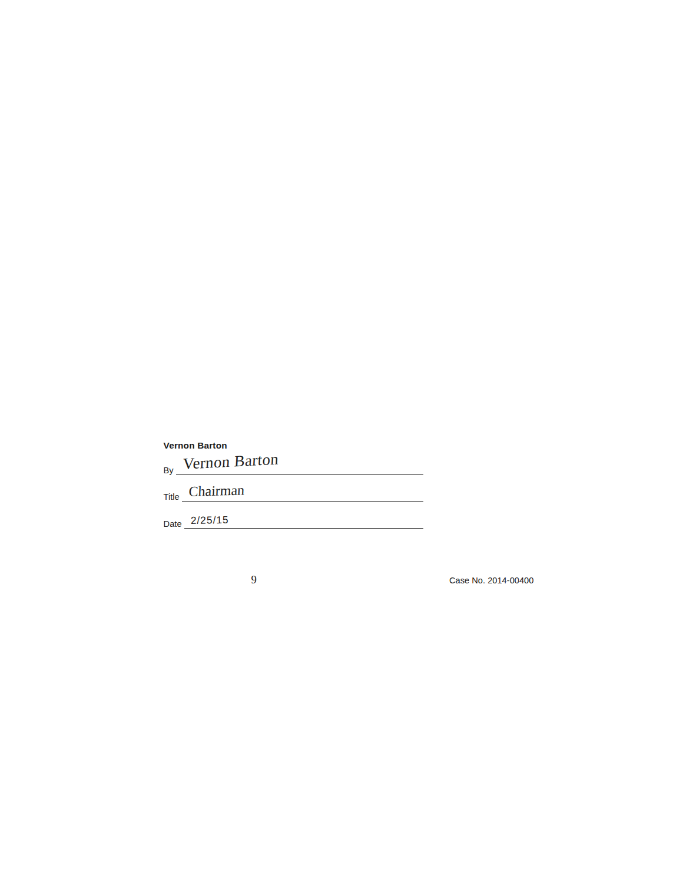Vernon Barton
By Vernon Barton
Title Chairman
Date 2/25/15
9 Case No. 2014-00400